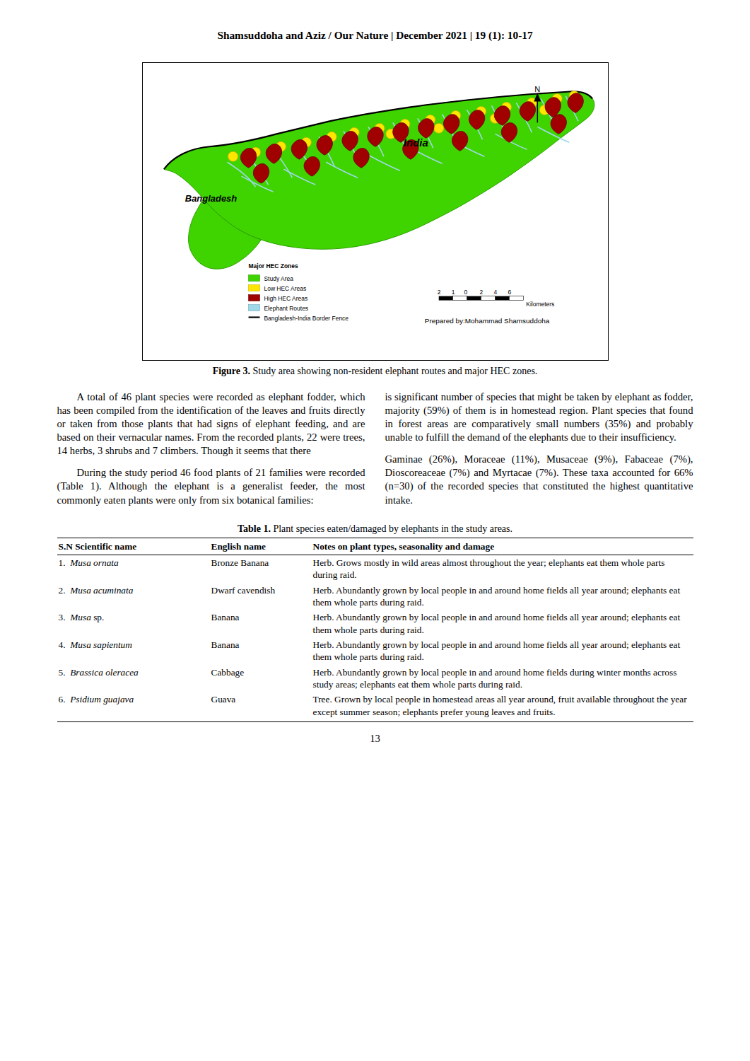Shamsuddoha and Aziz / Our Nature | December 2021 | 19 (1): 10-17
Bangladesh India N Major HEC Zones Study Area Low HEC Areas High HEC Areas Elephant Routes Bangladesh-India Border Fence 2 1 0 2 4 6 Kilometers Prepared by:Mohammad Shamsuddoha
Figure 3. Study area showing non-resident elephant routes and major HEC zones.
A total of 46 plant species were recorded as elephant fodder, which has been compiled from the identification of the leaves and fruits directly or taken from those plants that had signs of elephant feeding, and are based on their vernacular names. From the recorded plants, 22 were trees, 14 herbs, 3 shrubs and 7 climbers. Though it seems that there
During the study period 46 food plants of 21 families were recorded (Table 1). Although the elephant is a generalist feeder, the most commonly eaten plants were only from six botanical families:
is significant number of species that might be taken by elephant as fodder, majority (59%) of them is in homestead region. Plant species that found in forest areas are comparatively small numbers (35%) and probably unable to fulfill the demand of the elephants due to their insufficiency.
Gaminae (26%), Moraceae (11%), Musaceae (9%), Fabaceae (7%), Dioscoreaceae (7%) and Myrtacae (7%). These taxa accounted for 66% (n=30) of the recorded species that constituted the highest quantitative intake.
Table 1. Plant species eaten/damaged by elephants in the study areas.
| S.N Scientific name | English name | Notes on plant types, seasonality and damage |
| --- | --- | --- |
| 1. Musa ornata | Bronze Banana | Herb. Grows mostly in wild areas almost throughout the year; elephants eat them whole parts during raid. |
| 2. Musa acuminata | Dwarf cavendish | Herb. Abundantly grown by local people in and around home fields all year around; elephants eat them whole parts during raid. |
| 3. Musa sp. | Banana | Herb. Abundantly grown by local people in and around home fields all year around; elephants eat them whole parts during raid. |
| 4. Musa sapientum | Banana | Herb. Abundantly grown by local people in and around home fields all year around; elephants eat them whole parts during raid. |
| 5. Brassica oleracea | Cabbage | Herb. Abundantly grown by local people in and around home fields during winter months across study areas; elephants eat them whole parts during raid. |
| 6. Psidium guajava | Guava | Tree. Grown by local people in homestead areas all year around, fruit available throughout the year except summer season; elephants prefer young leaves and fruits. |
13